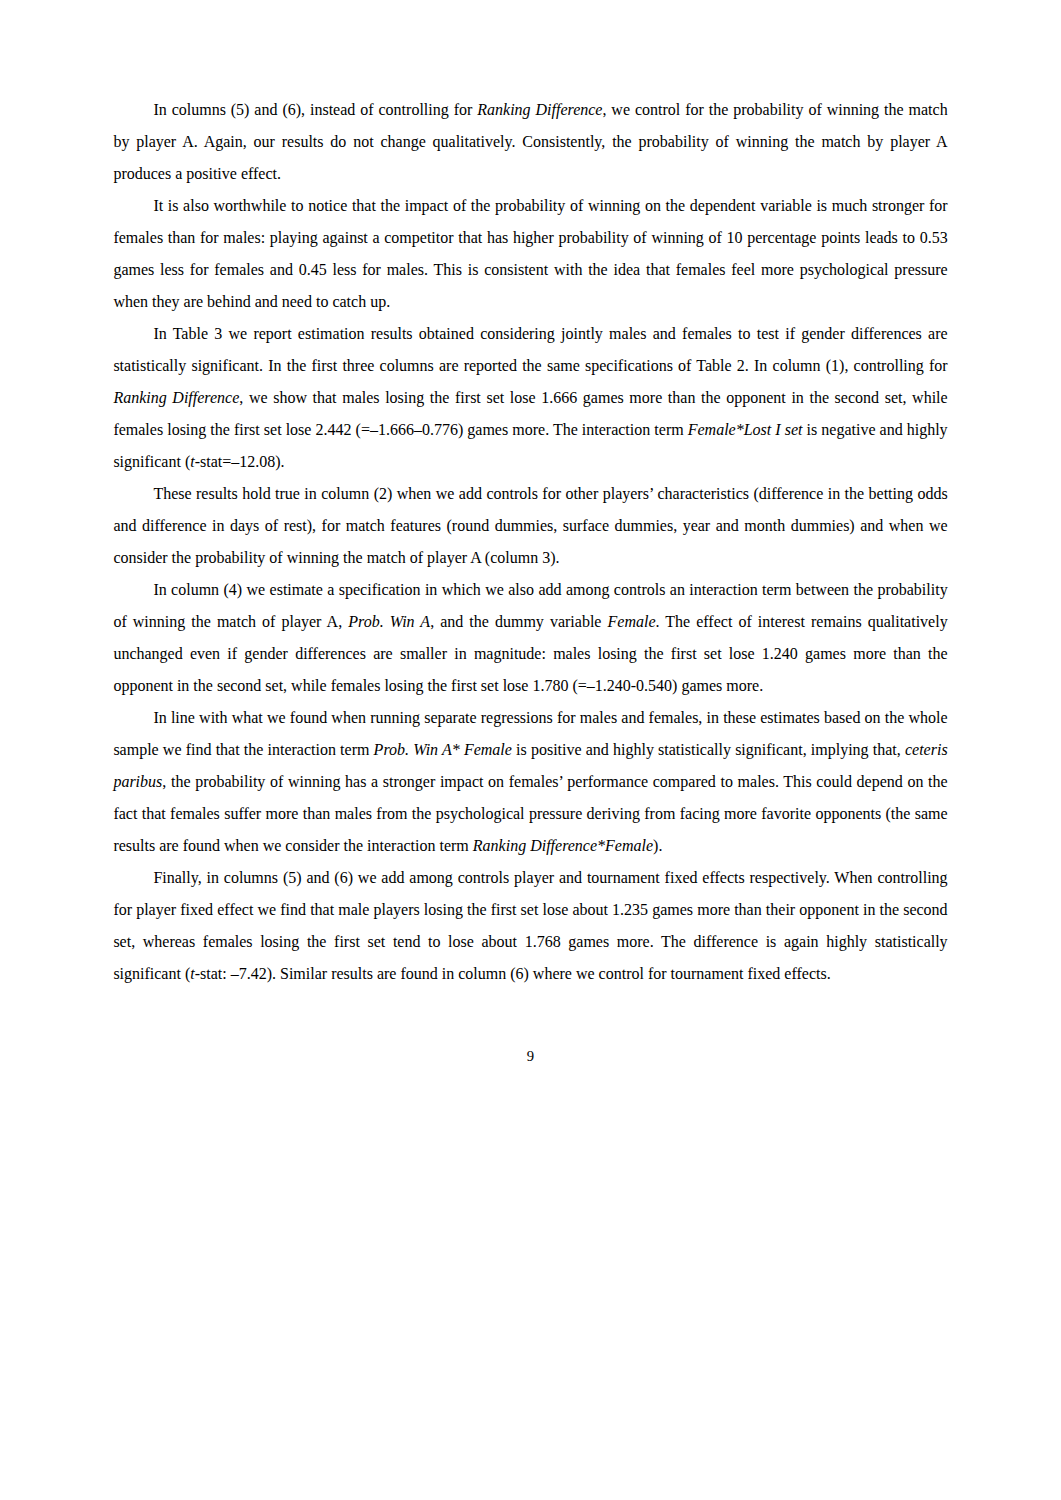In columns (5) and (6), instead of controlling for Ranking Difference, we control for the probability of winning the match by player A. Again, our results do not change qualitatively. Consistently, the probability of winning the match by player A produces a positive effect.
It is also worthwhile to notice that the impact of the probability of winning on the dependent variable is much stronger for females than for males: playing against a competitor that has higher probability of winning of 10 percentage points leads to 0.53 games less for females and 0.45 less for males. This is consistent with the idea that females feel more psychological pressure when they are behind and need to catch up.
In Table 3 we report estimation results obtained considering jointly males and females to test if gender differences are statistically significant. In the first three columns are reported the same specifications of Table 2. In column (1), controlling for Ranking Difference, we show that males losing the first set lose 1.666 games more than the opponent in the second set, while females losing the first set lose 2.442 (=–1.666–0.776) games more. The interaction term Female*Lost I set is negative and highly significant (t-stat=–12.08).
These results hold true in column (2) when we add controls for other players’ characteristics (difference in the betting odds and difference in days of rest), for match features (round dummies, surface dummies, year and month dummies) and when we consider the probability of winning the match of player A (column 3).
In column (4) we estimate a specification in which we also add among controls an interaction term between the probability of winning the match of player A, Prob. Win A, and the dummy variable Female. The effect of interest remains qualitatively unchanged even if gender differences are smaller in magnitude: males losing the first set lose 1.240 games more than the opponent in the second set, while females losing the first set lose 1.780 (=–1.240-0.540) games more.
In line with what we found when running separate regressions for males and females, in these estimates based on the whole sample we find that the interaction term Prob. Win A* Female is positive and highly statistically significant, implying that, ceteris paribus, the probability of winning has a stronger impact on females’ performance compared to males. This could depend on the fact that females suffer more than males from the psychological pressure deriving from facing more favorite opponents (the same results are found when we consider the interaction term Ranking Difference*Female).
Finally, in columns (5) and (6) we add among controls player and tournament fixed effects respectively. When controlling for player fixed effect we find that male players losing the first set lose about 1.235 games more than their opponent in the second set, whereas females losing the first set tend to lose about 1.768 games more. The difference is again highly statistically significant (t-stat: –7.42). Similar results are found in column (6) where we control for tournament fixed effects.
9